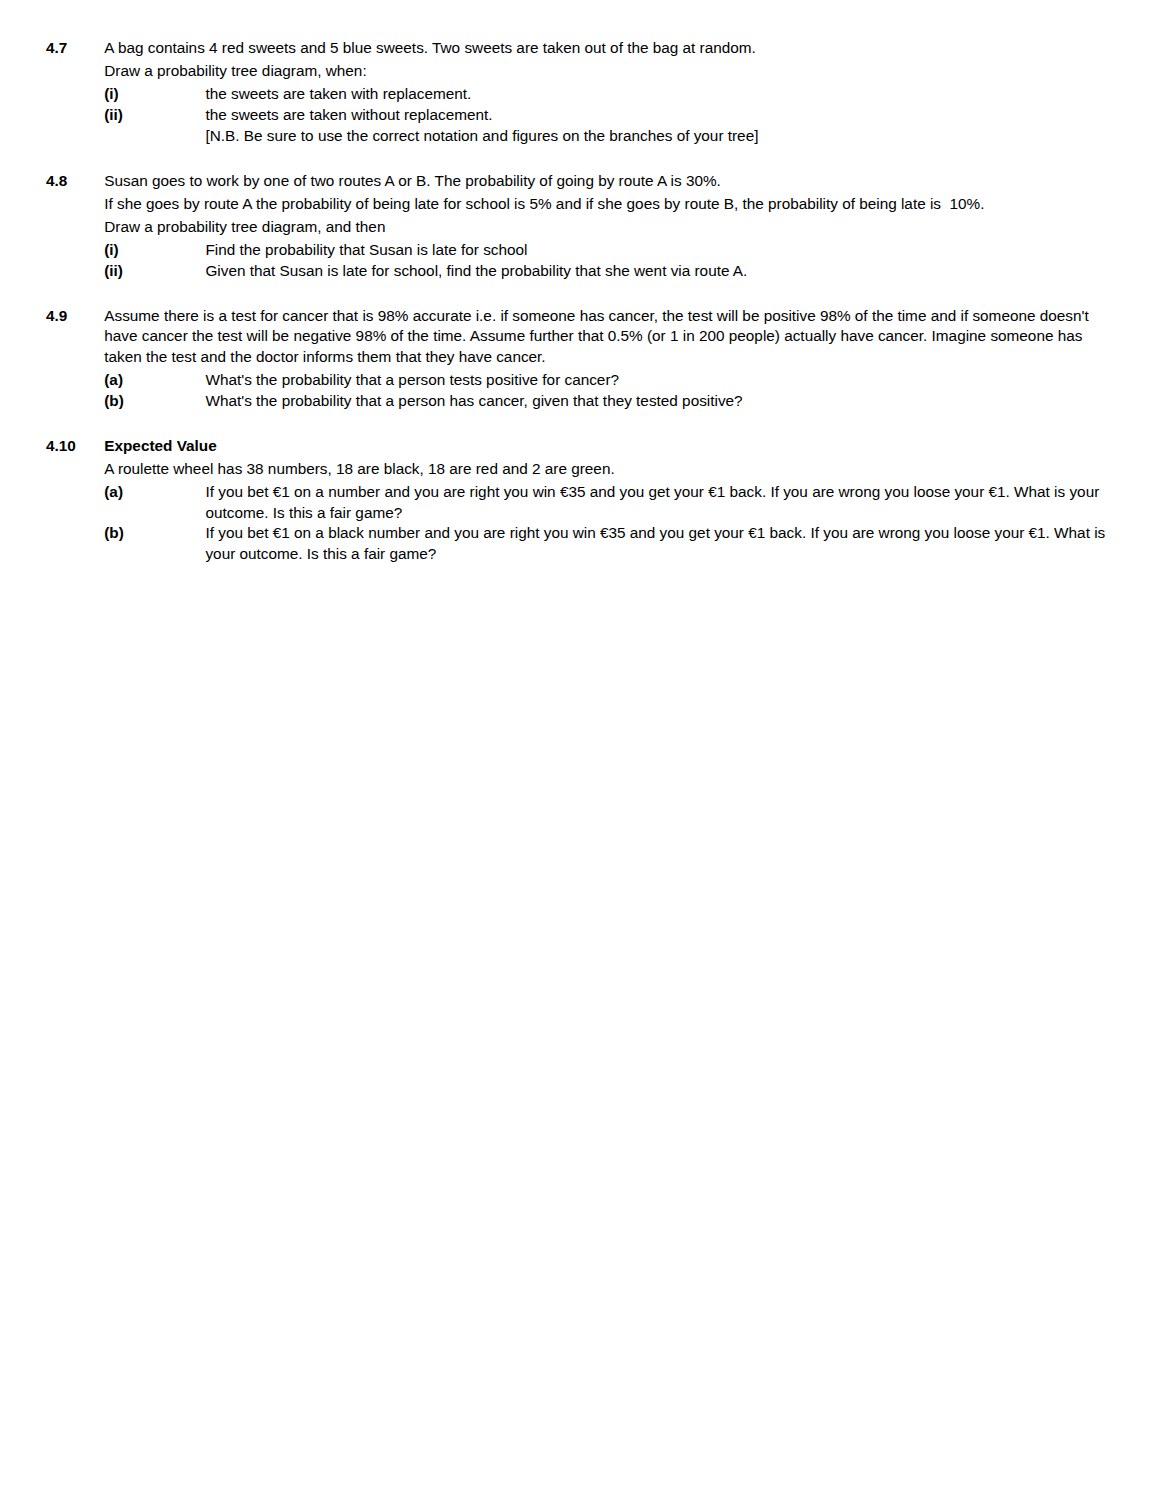4.7
A bag contains 4 red sweets and 5 blue sweets. Two sweets are taken out of the bag at random.
Draw a probability tree diagram, when:
(i)
the sweets are taken with replacement.
(ii)
the sweets are taken without replacement.
[N.B. Be sure to use the correct notation and figures on the branches of your tree]
4.8
Susan goes to work by one of two routes A or B. The probability of going by route A is 30%.
If she goes by route A the probability of being late for school is 5% and if she goes by route B, the probability of being late is 10%.
Draw a probability tree diagram, and then
(i)
Find the probability that Susan is late for school
(ii)
Given that Susan is late for school, find the probability that she went via route A.
4.9
Assume there is a test for cancer that is 98% accurate i.e. if someone has cancer, the test will be positive 98% of the time and if someone doesn't have cancer the test will be negative 98% of the time. Assume further that 0.5% (or 1 in 200 people) actually have cancer. Imagine someone has taken the test and the doctor informs them that they have cancer.
(a)
What's the probability that a person tests positive for cancer?
(b)
What's the probability that a person has cancer, given that they tested positive?
4.10
Expected Value
A roulette wheel has 38 numbers, 18 are black, 18 are red and 2 are green.
(a)
If you bet €1 on a number and you are right you win €35 and you get your €1 back. If you are wrong you loose your €1. What is your outcome. Is this a fair game?
(b)
If you bet €1 on a black number and you are right you win €35 and you get your €1 back. If you are wrong you loose your €1. What is your outcome. Is this a fair game?